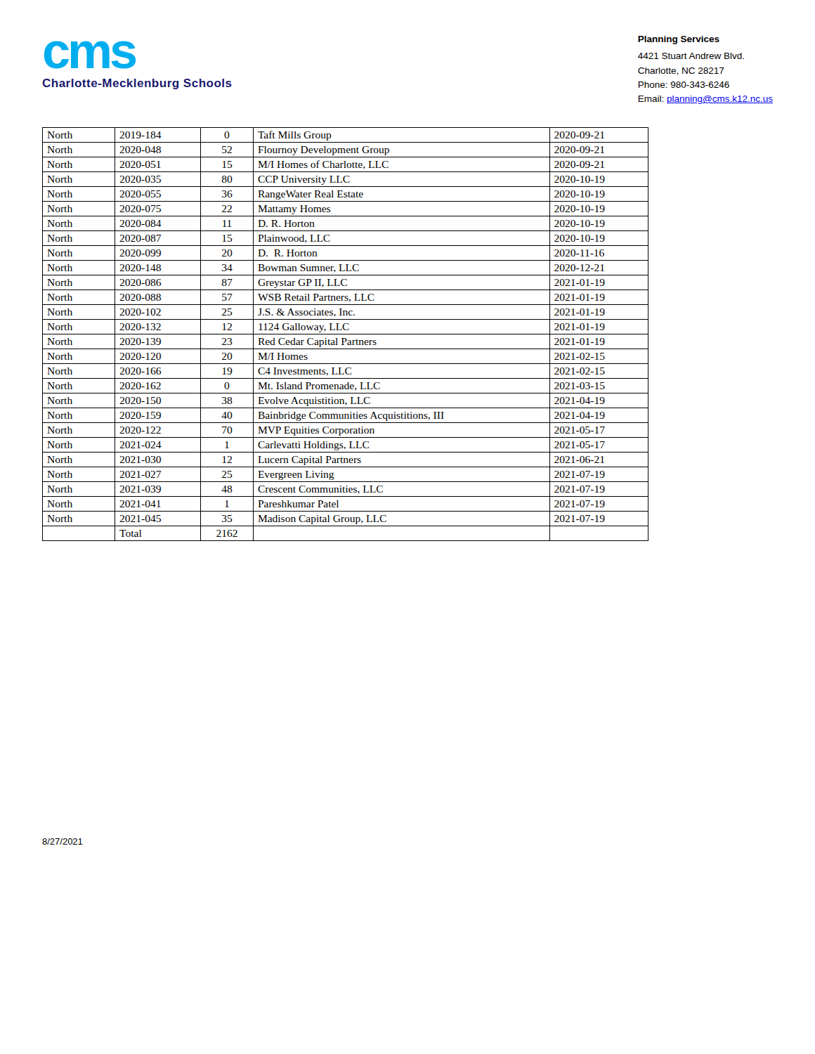cms
Charlotte-Mecklenburg Schools
Planning Services
4421 Stuart Andrew Blvd.
Charlotte, NC 28217
Phone: 980-343-6246
Email: planning@cms.k12.nc.us
| North | 2019-184 | 0 | Taft Mills Group | 2020-09-21 |
| North | 2020-048 | 52 | Flournoy Development Group | 2020-09-21 |
| North | 2020-051 | 15 | M/I Homes of Charlotte, LLC | 2020-09-21 |
| North | 2020-035 | 80 | CCP University LLC | 2020-10-19 |
| North | 2020-055 | 36 | RangeWater Real Estate | 2020-10-19 |
| North | 2020-075 | 22 | Mattamy Homes | 2020-10-19 |
| North | 2020-084 | 11 | D. R. Horton | 2020-10-19 |
| North | 2020-087 | 15 | Plainwood, LLC | 2020-10-19 |
| North | 2020-099 | 20 | D. R. Horton | 2020-11-16 |
| North | 2020-148 | 34 | Bowman Sumner, LLC | 2020-12-21 |
| North | 2020-086 | 87 | Greystar GP II, LLC | 2021-01-19 |
| North | 2020-088 | 57 | WSB Retail Partners, LLC | 2021-01-19 |
| North | 2020-102 | 25 | J.S. & Associates, Inc. | 2021-01-19 |
| North | 2020-132 | 12 | 1124 Galloway, LLC | 2021-01-19 |
| North | 2020-139 | 23 | Red Cedar Capital Partners | 2021-01-19 |
| North | 2020-120 | 20 | M/I Homes | 2021-02-15 |
| North | 2020-166 | 19 | C4 Investments, LLC | 2021-02-15 |
| North | 2020-162 | 0 | Mt. Island Promenade, LLC | 2021-03-15 |
| North | 2020-150 | 38 | Evolve Acquistition, LLC | 2021-04-19 |
| North | 2020-159 | 40 | Bainbridge Communities Acquistitions, III | 2021-04-19 |
| North | 2020-122 | 70 | MVP Equities Corporation | 2021-05-17 |
| North | 2021-024 | 1 | Carlevatti Holdings, LLC | 2021-05-17 |
| North | 2021-030 | 12 | Lucern Capital Partners | 2021-06-21 |
| North | 2021-027 | 25 | Evergreen Living | 2021-07-19 |
| North | 2021-039 | 48 | Crescent Communities, LLC | 2021-07-19 |
| North | 2021-041 | 1 | Pareshkumar Patel | 2021-07-19 |
| North | 2021-045 | 35 | Madison Capital Group, LLC | 2021-07-19 |
| | Total | 2162 | | |
8/27/2021